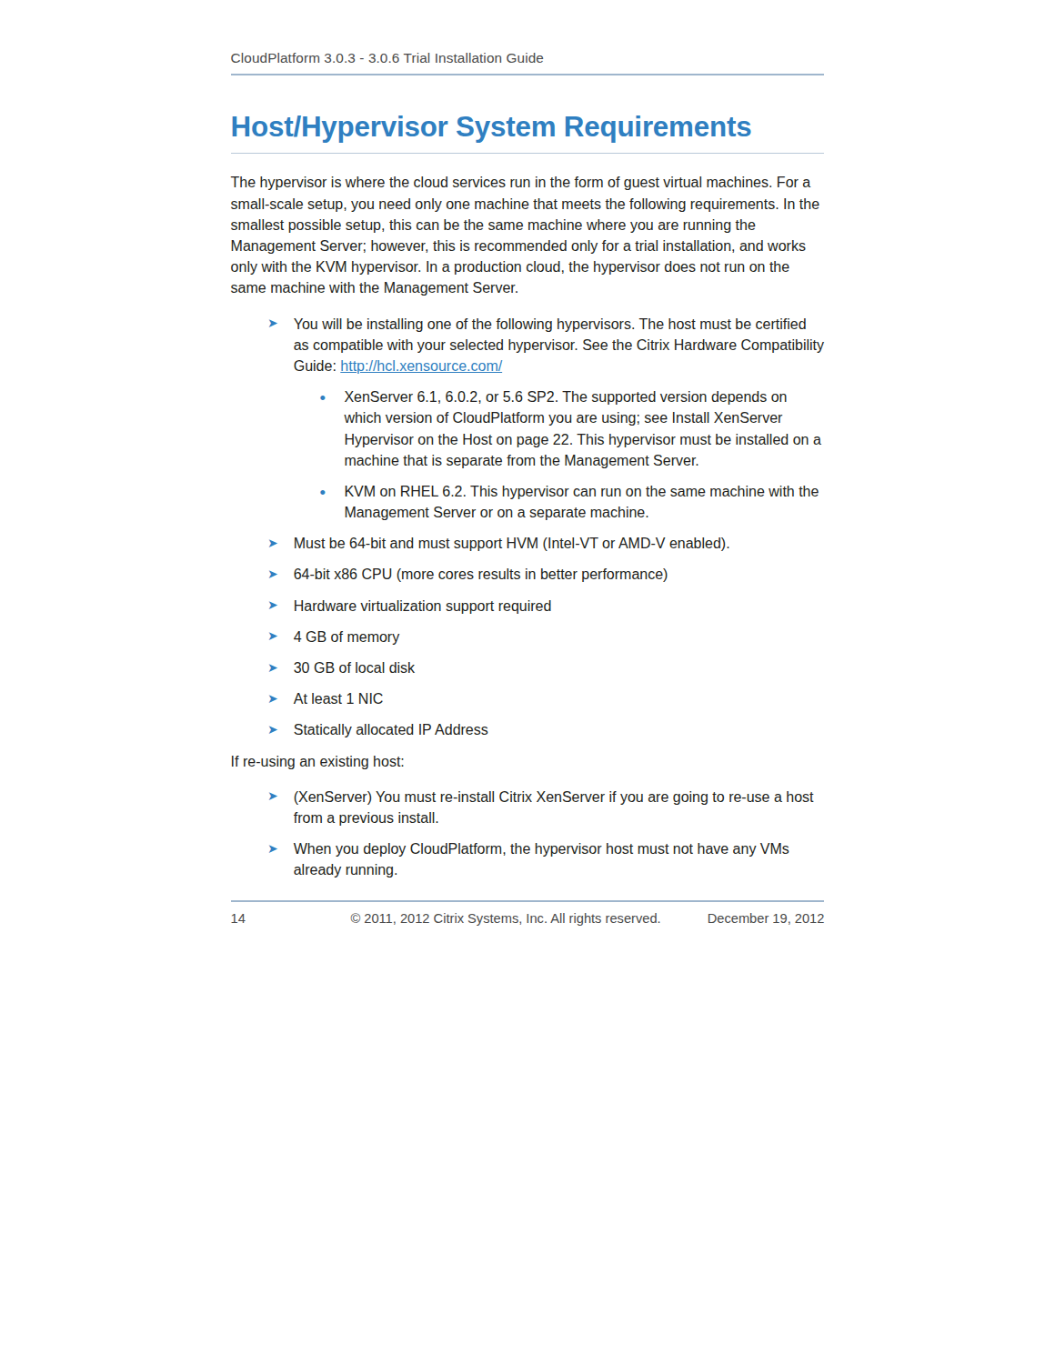CloudPlatform 3.0.3 - 3.0.6 Trial Installation Guide
Host/Hypervisor System Requirements
The hypervisor is where the cloud services run in the form of guest virtual machines. For a small-scale setup, you need only one machine that meets the following requirements. In the smallest possible setup, this can be the same machine where you are running the Management Server; however, this is recommended only for a trial installation, and works only with the KVM hypervisor. In a production cloud, the hypervisor does not run on the same machine with the Management Server.
You will be installing one of the following hypervisors. The host must be certified as compatible with your selected hypervisor. See the Citrix Hardware Compatibility Guide: http://hcl.xensource.com/
XenServer 6.1, 6.0.2, or 5.6 SP2. The supported version depends on which version of CloudPlatform you are using; see Install XenServer Hypervisor on the Host on page 22. This hypervisor must be installed on a machine that is separate from the Management Server.
KVM on RHEL 6.2. This hypervisor can run on the same machine with the Management Server or on a separate machine.
Must be 64-bit and must support HVM (Intel-VT or AMD-V enabled).
64-bit x86 CPU (more cores results in better performance)
Hardware virtualization support required
4 GB of memory
30 GB of local disk
At least 1 NIC
Statically allocated IP Address
If re-using an existing host:
(XenServer) You must re-install Citrix XenServer if you are going to re-use a host from a previous install.
When you deploy CloudPlatform, the hypervisor host must not have any VMs already running.
14
© 2011, 2012 Citrix Systems, Inc. All rights reserved.
December 19, 2012